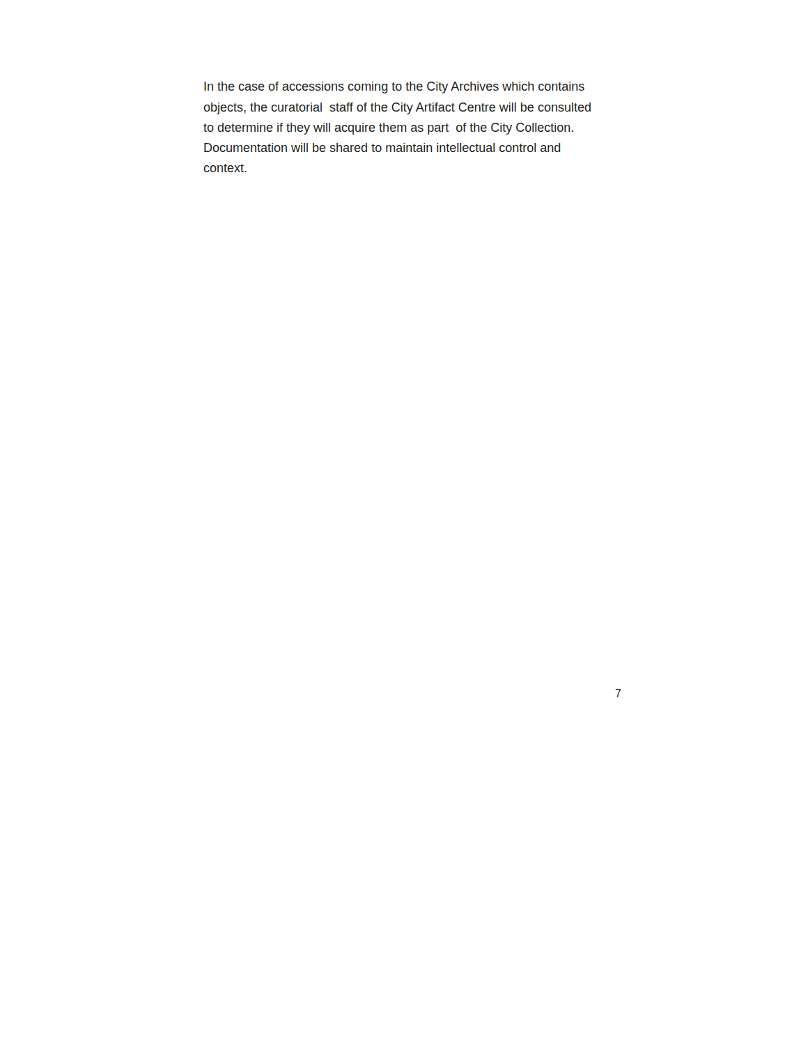In the case of accessions coming to the City Archives which contains objects, the curatorial staff of the City Artifact Centre will be consulted to determine if they will acquire them as part of the City Collection. Documentation will be shared to maintain intellectual control and context.
7